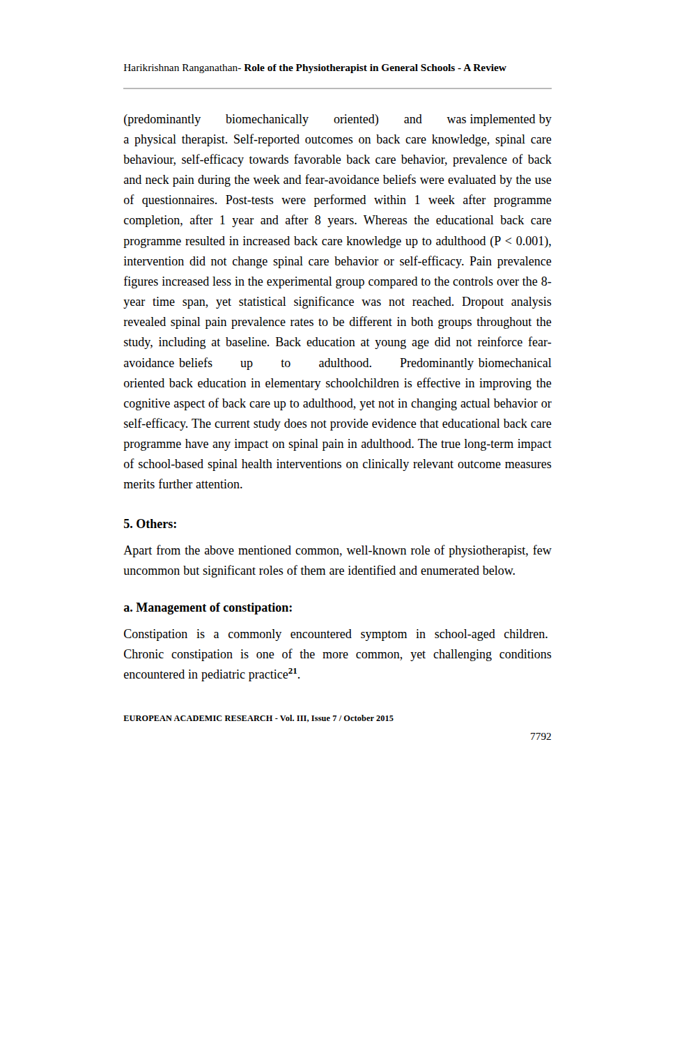Harikrishnan Ranganathan- Role of the Physiotherapist in General Schools - A Review
(predominantly biomechanically oriented) and was implemented by a physical therapist. Self-reported outcomes on back care knowledge, spinal care behaviour, self-efficacy towards favorable back care behavior, prevalence of back and neck pain during the week and fear-avoidance beliefs were evaluated by the use of questionnaires. Post-tests were performed within 1 week after programme completion, after 1 year and after 8 years. Whereas the educational back care programme resulted in increased back care knowledge up to adulthood (P < 0.001), intervention did not change spinal care behavior or self-efficacy. Pain prevalence figures increased less in the experimental group compared to the controls over the 8-year time span, yet statistical significance was not reached. Dropout analysis revealed spinal pain prevalence rates to be different in both groups throughout the study, including at baseline. Back education at young age did not reinforce fear-avoidance beliefs up to adulthood. Predominantly biomechanical oriented back education in elementary schoolchildren is effective in improving the cognitive aspect of back care up to adulthood, yet not in changing actual behavior or self-efficacy. The current study does not provide evidence that educational back care programme have any impact on spinal pain in adulthood. The true long-term impact of school-based spinal health interventions on clinically relevant outcome measures merits further attention.
5. Others:
Apart from the above mentioned common, well-known role of physiotherapist, few uncommon but significant roles of them are identified and enumerated below.
a. Management of constipation:
Constipation is a commonly encountered symptom in school-aged children. Chronic constipation is one of the more common, yet challenging conditions encountered in pediatric practice21.
EUROPEAN ACADEMIC RESEARCH - Vol. III, Issue 7 / October 2015
7792